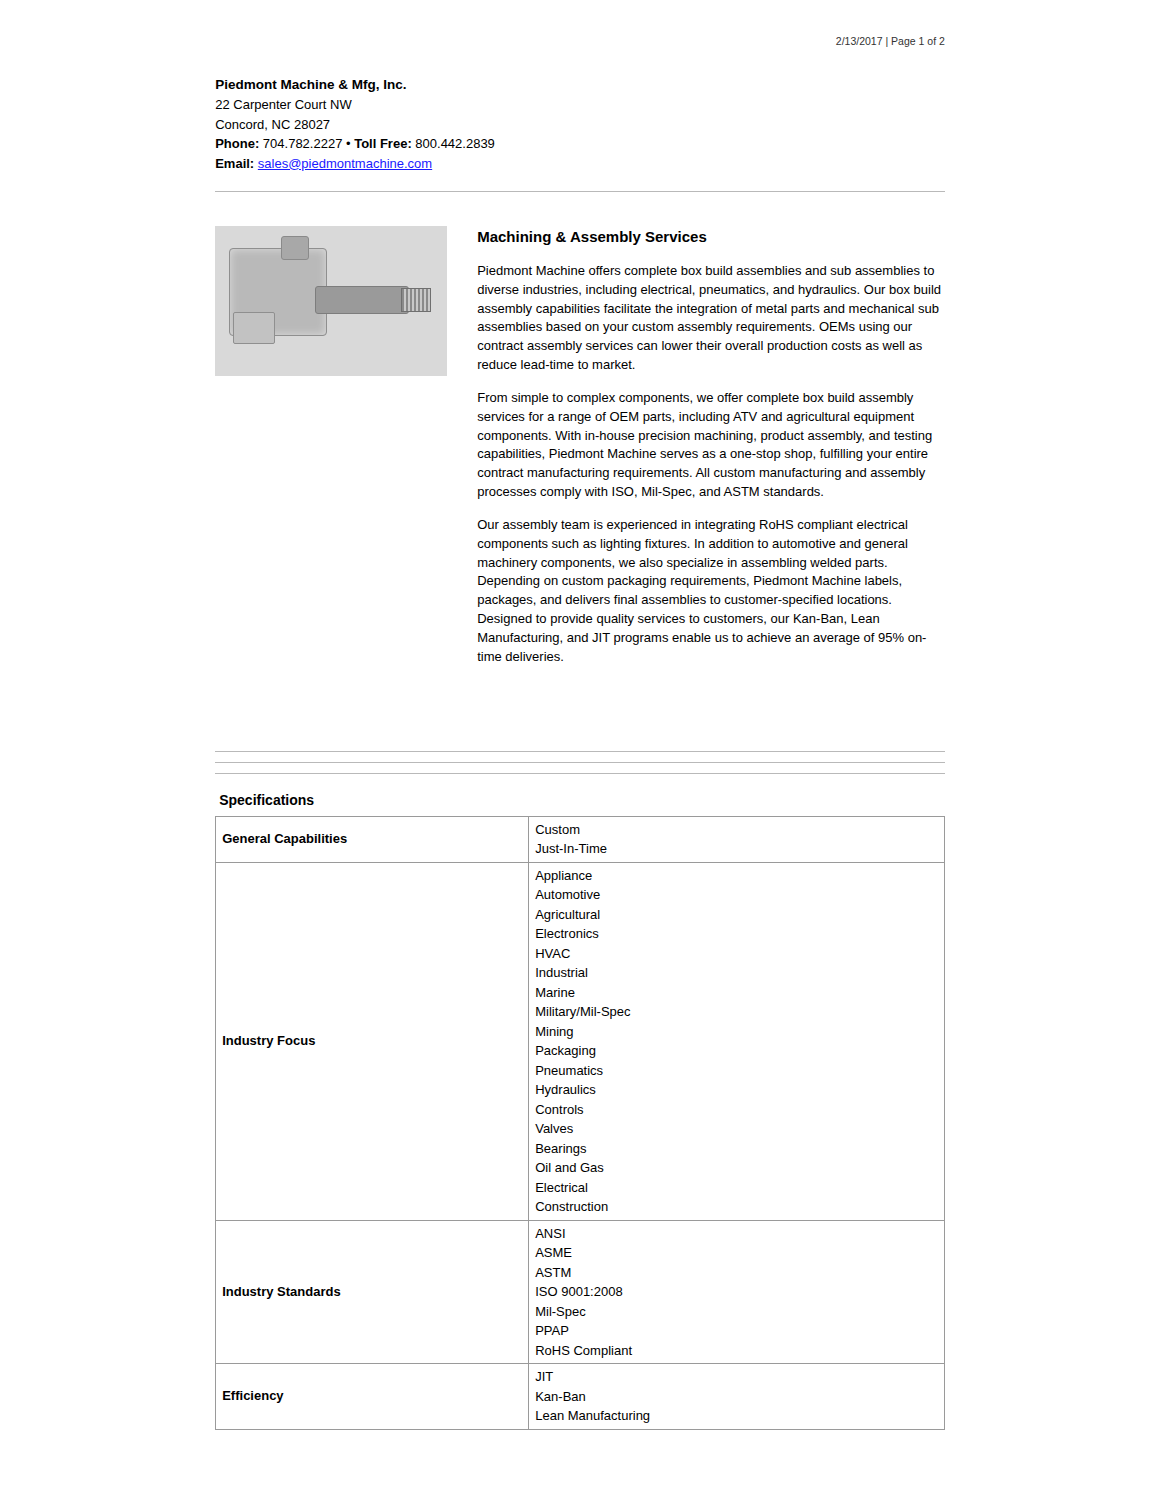2/13/2017 | Page 1 of 2
Piedmont Machine & Mfg, Inc.
22 Carpenter Court NW
Concord, NC 28027
Phone: 704.782.2227 • Toll Free: 800.442.2839
Email: sales@piedmontmachine.com
Machining & Assembly Services
Piedmont Machine offers complete box build assemblies and sub assemblies to diverse industries, including electrical, pneumatics, and hydraulics. Our box build assembly capabilities facilitate the integration of metal parts and mechanical sub assemblies based on your custom assembly requirements. OEMs using our contract assembly services can lower their overall production costs as well as reduce lead-time to market.
From simple to complex components, we offer complete box build assembly services for a range of OEM parts, including ATV and agricultural equipment components. With in-house precision machining, product assembly, and testing capabilities, Piedmont Machine serves as a one-stop shop, fulfilling your entire contract manufacturing requirements. All custom manufacturing and assembly processes comply with ISO, Mil-Spec, and ASTM standards.
Our assembly team is experienced in integrating RoHS compliant electrical components such as lighting fixtures. In addition to automotive and general machinery components, we also specialize in assembling welded parts. Depending on custom packaging requirements, Piedmont Machine labels, packages, and delivers final assemblies to customer-specified locations. Designed to provide quality services to customers, our Kan-Ban, Lean Manufacturing, and JIT programs enable us to achieve an average of 95% on-time deliveries.
Specifications
| General Capabilities | Custom Just-In-Time |
| Industry Focus | Appliance Automotive Agricultural Electronics HVAC Industrial Marine Military/Mil-Spec Mining Packaging Pneumatics Hydraulics Controls Valves Bearings Oil and Gas Electrical Construction |
| Industry Standards | ANSI ASME ASTM ISO 9001:2008 Mil-Spec PPAP RoHS Compliant |
| Efficiency | JIT Kan-Ban Lean Manufacturing |